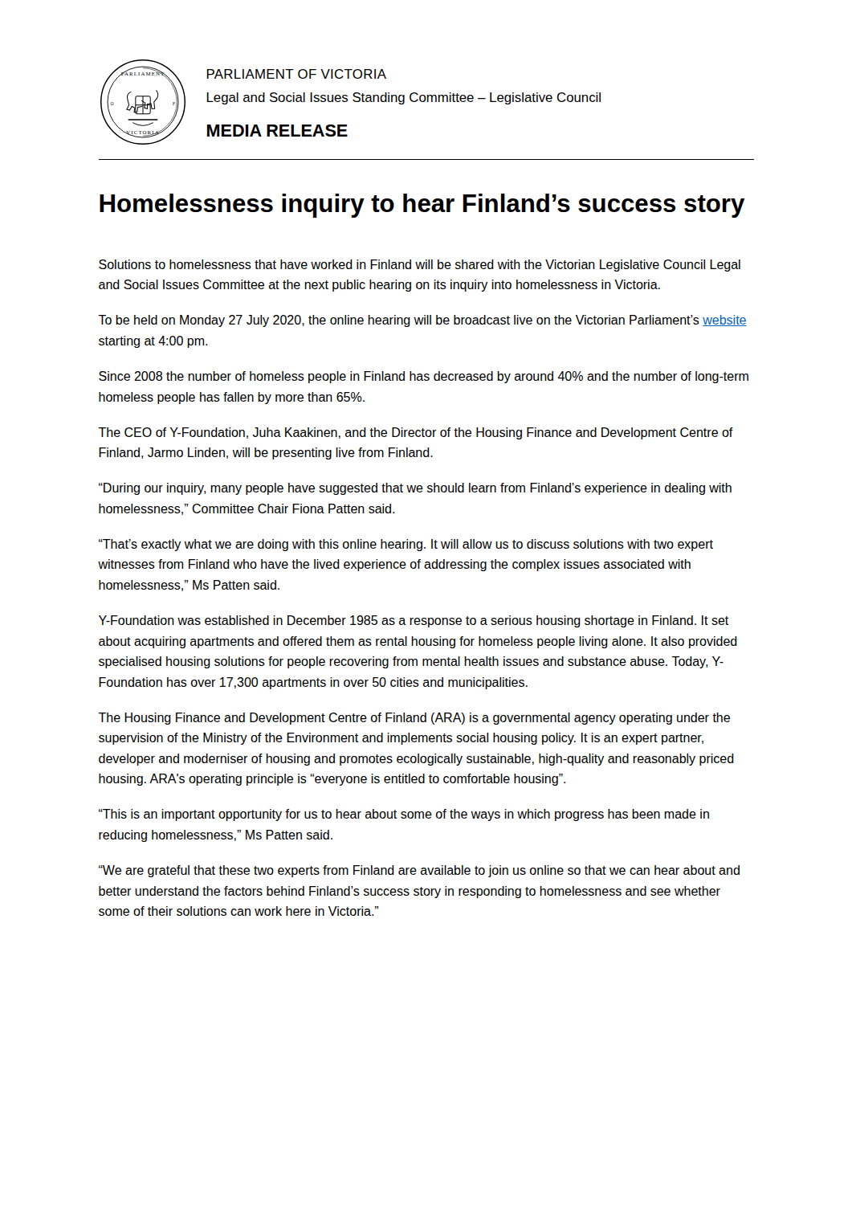PARLIAMENT VICTORIA O F
PARLIAMENT OF VICTORIA
Legal and Social Issues Standing Committee – Legislative Council
MEDIA RELEASE
Homelessness inquiry to hear Finland’s success story
Solutions to homelessness that have worked in Finland will be shared with the Victorian Legislative Council Legal and Social Issues Committee at the next public hearing on its inquiry into homelessness in Victoria.
To be held on Monday 27 July 2020, the online hearing will be broadcast live on the Victorian Parliament’s website starting at 4:00 pm.
Since 2008 the number of homeless people in Finland has decreased by around 40% and the number of long-term homeless people has fallen by more than 65%.
The CEO of Y-Foundation, Juha Kaakinen, and the Director of the Housing Finance and Development Centre of Finland, Jarmo Linden, will be presenting live from Finland.
“During our inquiry, many people have suggested that we should learn from Finland’s experience in dealing with homelessness,” Committee Chair Fiona Patten said.
“That’s exactly what we are doing with this online hearing. It will allow us to discuss solutions with two expert witnesses from Finland who have the lived experience of addressing the complex issues associated with homelessness,” Ms Patten said.
Y-Foundation was established in December 1985 as a response to a serious housing shortage in Finland. It set about acquiring apartments and offered them as rental housing for homeless people living alone. It also provided specialised housing solutions for people recovering from mental health issues and substance abuse. Today, Y-Foundation has over 17,300 apartments in over 50 cities and municipalities.
The Housing Finance and Development Centre of Finland (ARA) is a governmental agency operating under the supervision of the Ministry of the Environment and implements social housing policy. It is an expert partner, developer and moderniser of housing and promotes ecologically sustainable, high-quality and reasonably priced housing. ARA's operating principle is “everyone is entitled to comfortable housing”.
“This is an important opportunity for us to hear about some of the ways in which progress has been made in reducing homelessness,” Ms Patten said.
“We are grateful that these two experts from Finland are available to join us online so that we can hear about and better understand the factors behind Finland’s success story in responding to homelessness and see whether some of their solutions can work here in Victoria.”